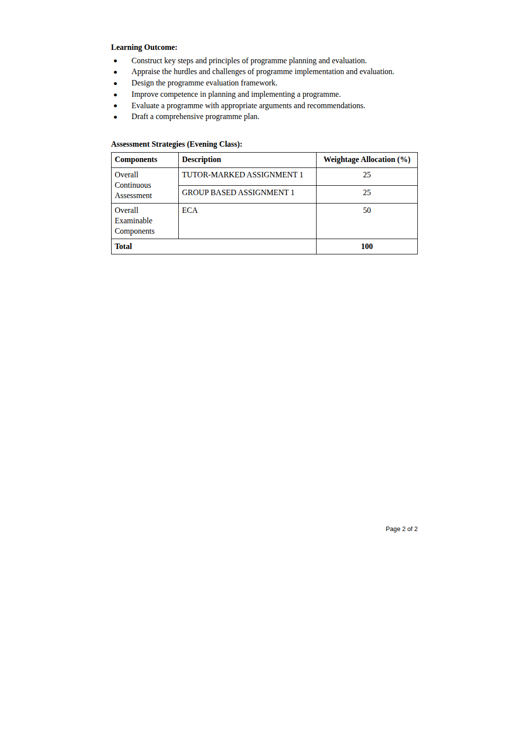Learning Outcome:
Construct key steps and principles of programme planning and evaluation.
Appraise the hurdles and challenges of programme implementation and evaluation.
Design the programme evaluation framework.
Improve competence in planning and implementing a programme.
Evaluate a programme with appropriate arguments and recommendations.
Draft a comprehensive programme plan.
Assessment Strategies (Evening Class):
| Components | Description | Weightage Allocation (%) |
| --- | --- | --- |
| Overall Continuous Assessment | TUTOR-MARKED ASSIGNMENT 1 | 25 |
| GROUP BASED ASSIGNMENT 1 | 25 |
| Overall Examinable Components | ECA | 50 |
| Total | 100 |
Page 2 of 2